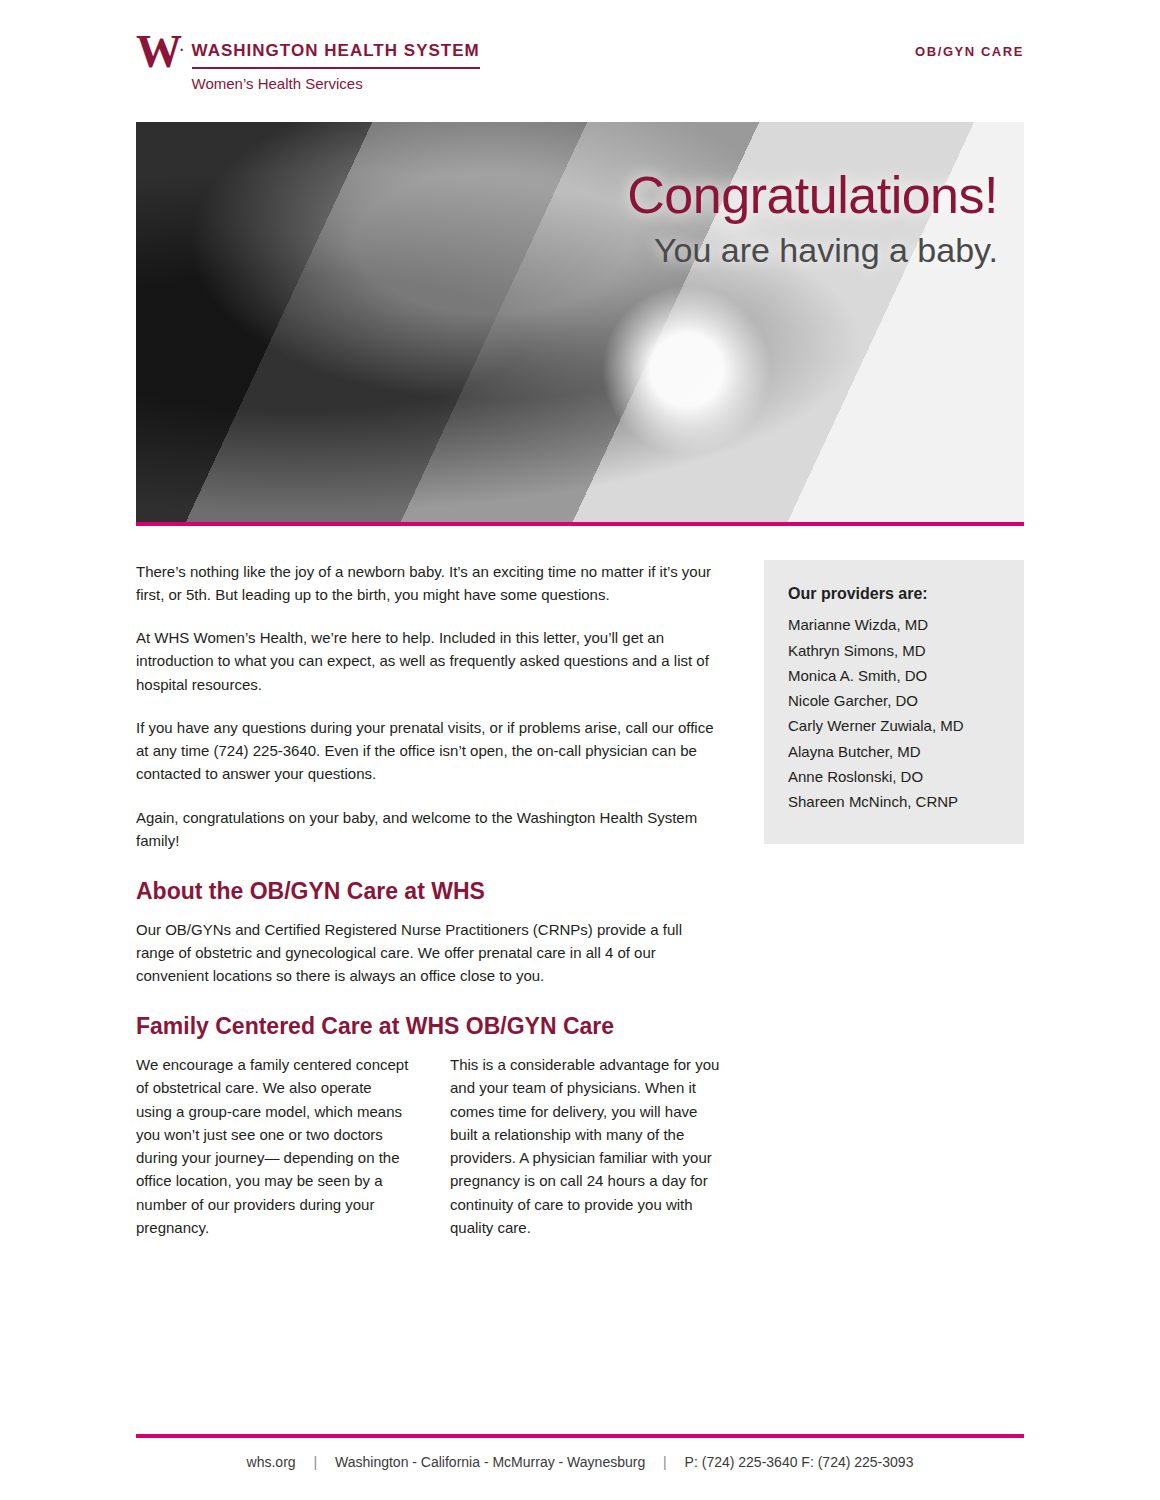W.
Washington Health System
Women’s Health Services
OB/GYN Care
Congratulations!
You are having a baby.
There’s nothing like the joy of a newborn baby. It’s an exciting time no matter if it’s your first, or 5th. But leading up to the birth, you might have some questions.
At WHS Women’s Health, we’re here to help. Included in this letter, you’ll get an introduction to what you can expect, as well as frequently asked questions and a list of hospital resources.
If you have any questions during your prenatal visits, or if problems arise, call our office at any time (724) 225-3640. Even if the office isn’t open, the on-call physician can be contacted to answer your questions.
Again, congratulations on your baby, and welcome to the Washington Health System family!
About the OB/GYN Care at WHS
Our OB/GYNs and Certified Registered Nurse Practitioners (CRNPs) provide a full range of obstetric and gynecological care. We offer prenatal care in all 4 of our convenient locations so there is always an office close to you.
Family Centered Care at WHS OB/GYN Care
We encourage a family centered concept of obstetrical care. We also operate using a group-care model, which means you won’t just see one or two doctors during your journey— depending on the office location, you may be seen by a number of our providers during your pregnancy.
This is a considerable advantage for you and your team of physicians. When it comes time for delivery, you will have built a relationship with many of the providers. A physician familiar with your pregnancy is on call 24 hours a day for continuity of care to provide you with quality care.
Our providers are:
Marianne Wizda, MD
Kathryn Simons, MD
Monica A. Smith, DO
Nicole Garcher, DO
Carly Werner Zuwiala, MD
Alayna Butcher, MD
Anne Roslonski, DO
Shareen McNinch, CRNP
whs.org | Washington - California - McMurray - Waynesburg | P: (724) 225-3640 F: (724) 225-3093